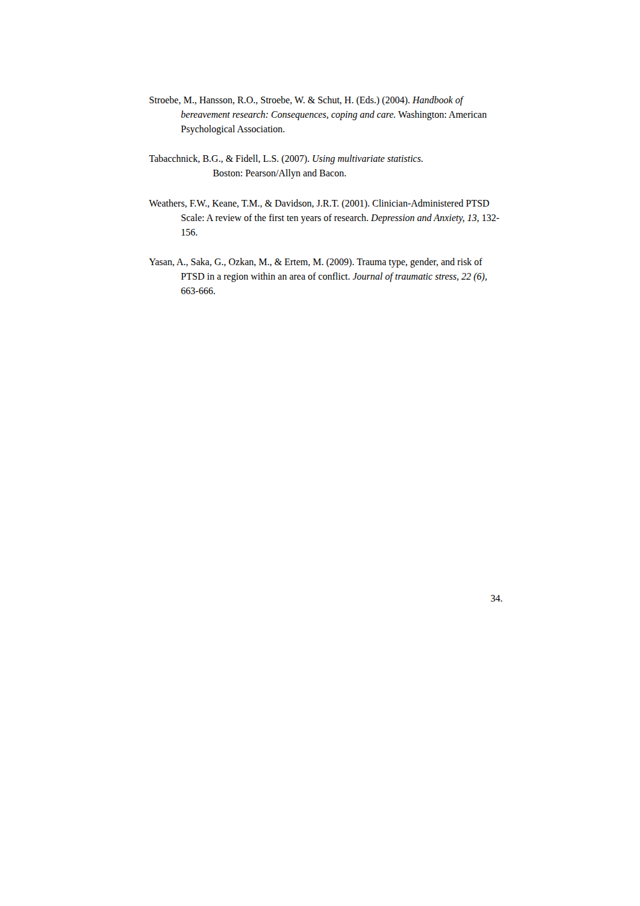Stroebe, M., Hansson, R.O., Stroebe, W. & Schut, H. (Eds.) (2004). Handbook of bereavement research: Consequences, coping and care. Washington: American Psychological Association.
Tabacchnick, B.G., & Fidell, L.S. (2007). Using multivariate statistics.
Boston: Pearson/Allyn and Bacon.
Weathers, F.W., Keane, T.M., & Davidson, J.R.T. (2001). Clinician-Administered PTSD Scale: A review of the first ten years of research. Depression and Anxiety, 13, 132-156.
Yasan, A., Saka, G., Ozkan, M., & Ertem, M. (2009). Trauma type, gender, and risk of PTSD in a region within an area of conflict. Journal of traumatic stress, 22 (6), 663-666.
34.